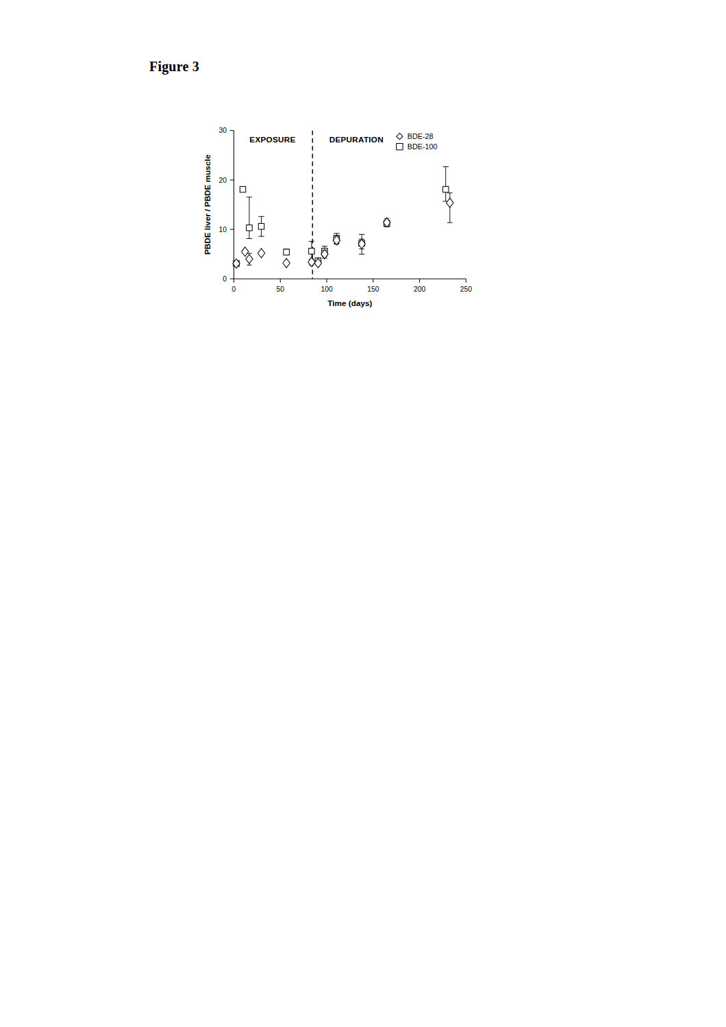Figure 3
PBDE liver to muscle concentration ratio over time Scatter plot with error bars showing the ratio of PBDE concentration in liver to muscle for congeners BDE-28 (diamonds) and BDE-100 (squares) during an exposure phase from day 0 to about day 85 and a depuration phase thereafter up to about day 235. Ratios start near 3 to 18, decline during exposure, then increase during depuration to about 15 to 18 by day 235. Plot geometry: x: day 0 -> 95 px, day 250 -> 455 px (1.44 px per day) y: 0 -> 270 px, 30 -> 40 px (7.6667 px per unit) 0 10 20 30 0 50 100 150 200 250 PBDE liver / PBDE muscle Time (days) EXPOSURE DEPURATION BDE-28 BDE-100